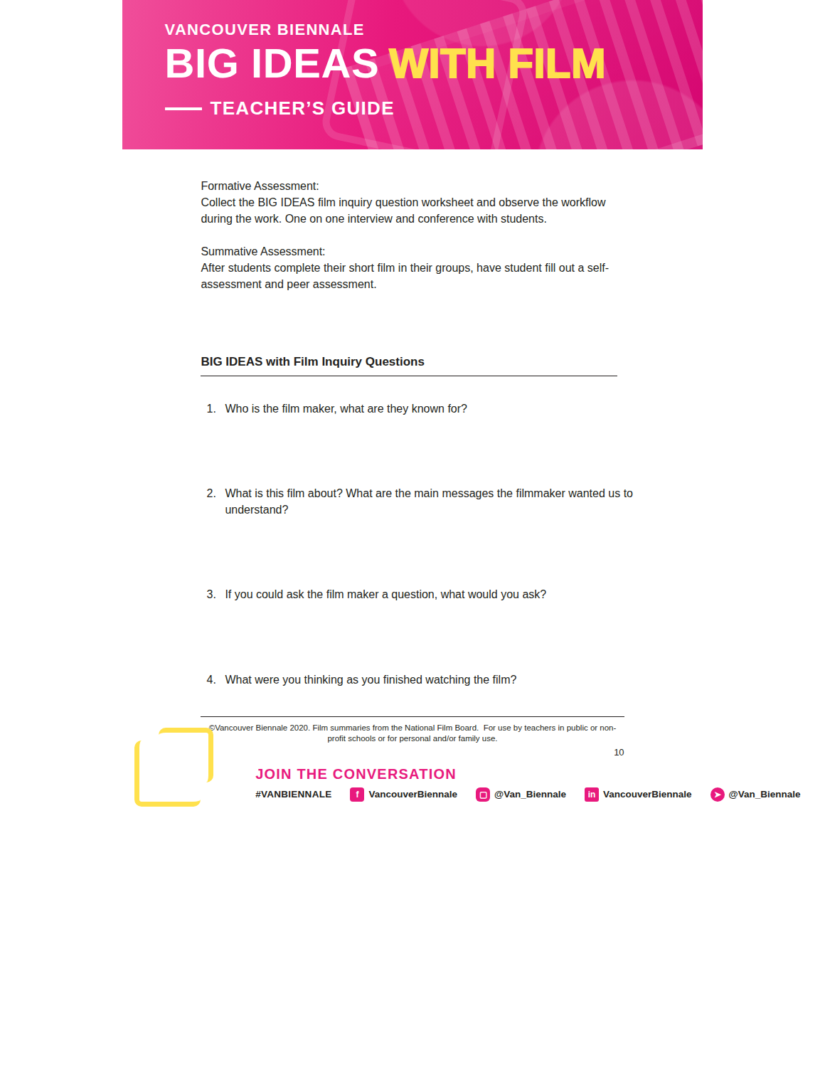Vancouver Biennale
Big Ideas With Film
Teacher’s Guide
Formative Assessment:
Collect the BIG IDEAS film inquiry question worksheet and observe the workflow during the work. One on one interview and conference with students.
Summative Assessment:
After students complete their short film in their groups, have student fill out a self-assessment and peer assessment.
BIG IDEAS with Film Inquiry Questions
Who is the film maker, what are they known for?
What is this film about? What are the main messages the filmmaker wanted us to understand?
If you could ask the film maker a question, what would you ask?
What were you thinking as you finished watching the film?
©Vancouver Biennale 2020. Film summaries from the National Film Board. For use by teachers in public or non-profit schools or for personal and/or family use.
10
Join the Conversation
#VANBIENNALE f VancouverBiennale ▢@Van_Biennale in VancouverBiennale ➤@Van_Biennale